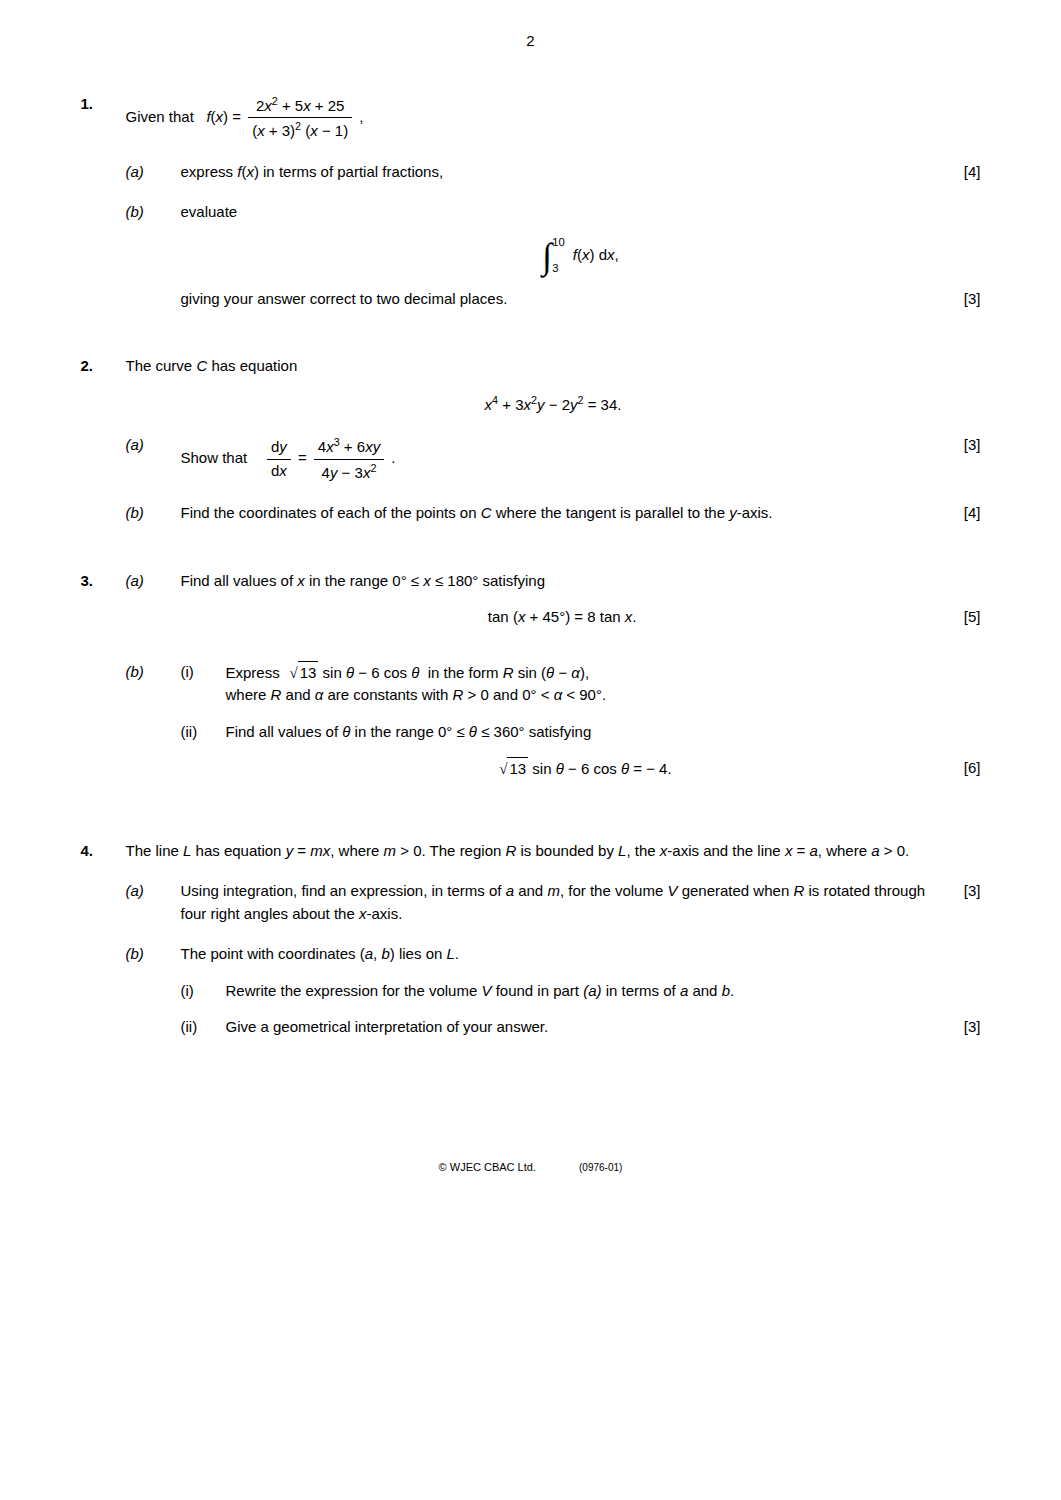2
1.
Given that f(x) = 2x2 + 5x + 25 (x + 3)2 (x − 1) ,
(a)
[4] express f(x) in terms of partial fractions,
(b)
evaluate
∫103 f(x) dx,
[3] giving your answer correct to two decimal places.
2.
The curve C has equation
x4 + 3x2y − 2y2 = 34.
(a)
[3] Show that dy dx = 4x3 + 6xy 4y − 3x2 .
(b)
[4] Find the coordinates of each of the points on C where the tangent is parallel to the y-axis.
3.
(a)
Find all values of x in the range 0° ≤ x ≤ 180° satisfying
[5] tan (x + 45°) = 8 tan x.
(b)
(i)
Express √13 sin θ − 6 cos θ in the form R sin (θ − α),
where R and α are constants with R > 0 and 0° < α < 90°.
(ii)
Find all values of θ in the range 0° ≤ θ ≤ 360° satisfying
[6] √13 sin θ − 6 cos θ = − 4.
4.
The line L has equation y = mx, where m > 0. The region R is bounded by L, the x-axis and the line x = a, where a > 0.
(a)
[3] Using integration, find an expression, in terms of a and m, for the volume V generated when R is rotated through four right angles about the x-axis.
(b)
The point with coordinates (a, b) lies on L.
(i)
Rewrite the expression for the volume V found in part (a) in terms of a and b.
(ii)
[3] Give a geometrical interpretation of your answer.
© WJEC CBAC Ltd. (0976-01)